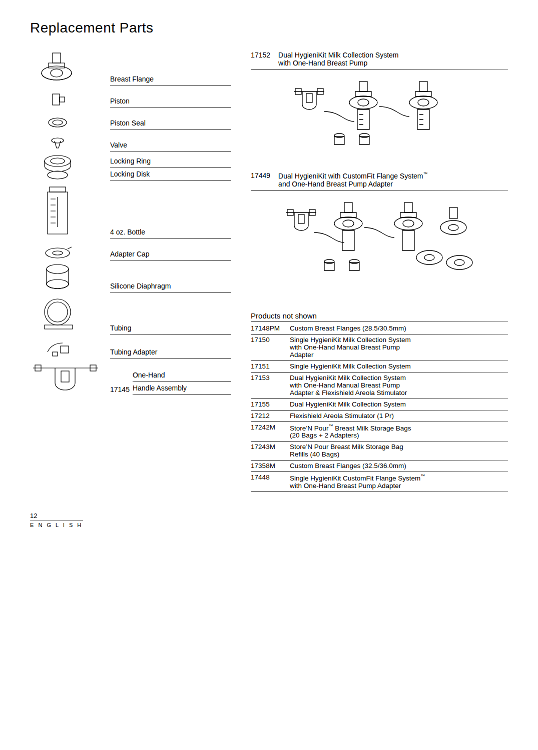Replacement Parts
Breast Flange
Piston
Piston Seal
Valve
Locking Ring
Locking Disk
4 oz. Bottle
Adapter Cap
Silicone Diaphragm
Tubing
Tubing Adapter
17145 One-Hand Handle Assembly
17152
Dual HygieniKit Milk Collection System
with One-Hand Breast Pump
17449
Dual HygieniKit with CustomFit Flange System™
and One-Hand Breast Pump Adapter
Products not shown
| 17148PM | Custom Breast Flanges (28.5/30.5mm) |
| 17150 | Single HygieniKit Milk Collection System |
| | with One-Hand Manual Breast Pump |
| | Adapter |
| 17151 | Single HygieniKit Milk Collection System |
| 17153 | Dual HygieniKit Milk Collection System |
| | with One-Hand Manual Breast Pump |
| | Adapter & Flexishield Areola Stimulator |
| 17155 | Dual HygieniKit Milk Collection System |
| 17212 | Flexishield Areola Stimulator (1 Pr) |
| 17242M | Store’N Pour ™ Breast Milk Storage Bags |
| | (20 Bags + 2 Adapters) |
| 17243M | Store’N Pour Breast Milk Storage Bag |
| | Refills (40 Bags) |
| 17358M | Custom Breast Flanges (32.5/36.0mm) |
| 17448 | Single HygieniKit CustomFit Flange System ™ |
| | with One-Hand Breast Pump Adapter |
12
E N G L I S H